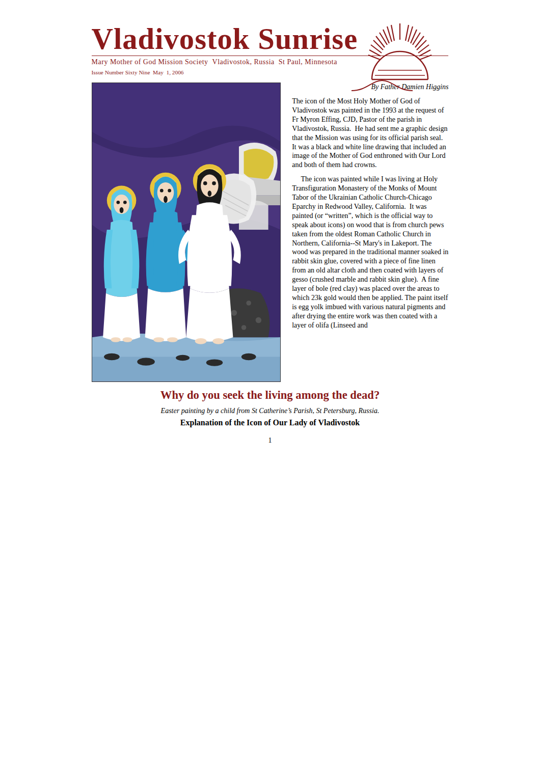Vladivostok Sunrise
Mary Mother of God Mission Society Vladivostok, Russia St Paul, Minnesota
Issue Number Sixty Nine May 1, 2006
By Father Damien Higgins
The icon of the Most Holy Mother of God of Vladivostok was painted in the 1993 at the request of Fr Myron Effing, CJD, Pastor of the parish in Vladivostok, Russia. He had sent me a graphic design that the Mission was using for its official parish seal. It was a black and white line drawing that included an image of the Mother of God enthroned with Our Lord and both of them had crowns.
The icon was painted while I was living at Holy Transfiguration Monastery of the Monks of Mount Tabor of the Ukrainian Catholic Church-Chicago Eparchy in Redwood Valley, California. It was painted (or “written”, which is the official way to speak about icons) on wood that is from church pews taken from the oldest Roman Catholic Church in Northern, California--St Mary's in Lakeport. The wood was prepared in the traditional manner soaked in rabbit skin glue, covered with a piece of fine linen from an old altar cloth and then coated with layers of gesso (crushed marble and rabbit skin glue). A fine layer of bole (red clay) was placed over the areas to which 23k gold would then be applied. The paint itself is egg yolk imbued with various natural pigments and after drying the entire work was then coated with a layer of olifa (Linseed and
Why do you seek the living among the dead?
Easter painting by a child from St Catherine’s Parish, St Petersburg, Russia.
Explanation of the Icon of Our Lady of Vladivostok
1